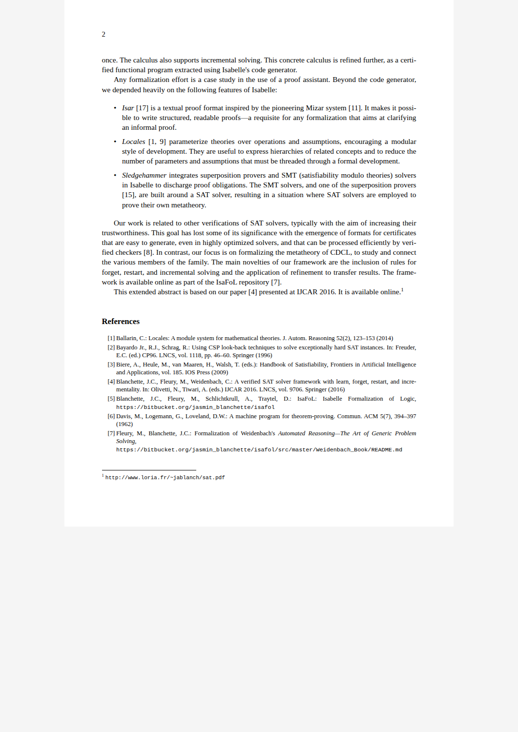2
once. The calculus also supports incremental solving. This concrete calculus is refined further, as a certified functional program extracted using Isabelle's code generator.
Any formalization effort is a case study in the use of a proof assistant. Beyond the code generator, we depended heavily on the following features of Isabelle:
Isar [17] is a textual proof format inspired by the pioneering Mizar system [11]. It makes it possible to write structured, readable proofs—a requisite for any formalization that aims at clarifying an informal proof.
Locales [1, 9] parameterize theories over operations and assumptions, encouraging a modular style of development. They are useful to express hierarchies of related concepts and to reduce the number of parameters and assumptions that must be threaded through a formal development.
Sledgehammer integrates superposition provers and SMT (satisfiability modulo theories) solvers in Isabelle to discharge proof obligations. The SMT solvers, and one of the superposition provers [15], are built around a SAT solver, resulting in a situation where SAT solvers are employed to prove their own metatheory.
Our work is related to other verifications of SAT solvers, typically with the aim of increasing their trustworthiness. This goal has lost some of its significance with the emergence of formats for certificates that are easy to generate, even in highly optimized solvers, and that can be processed efficiently by verified checkers [8]. In contrast, our focus is on formalizing the metatheory of CDCL, to study and connect the various members of the family. The main novelties of our framework are the inclusion of rules for forget, restart, and incremental solving and the application of refinement to transfer results. The framework is available online as part of the IsaFoL repository [7].
This extended abstract is based on our paper [4] presented at IJCAR 2016. It is available online.1
References
Ballarin, C.: Locales: A module system for mathematical theories. J. Autom. Reasoning 52(2), 123–153 (2014)
Bayardo Jr., R.J., Schrag, R.: Using CSP look-back techniques to solve exceptionally hard SAT instances. In: Freuder, E.C. (ed.) CP96. LNCS, vol. 1118, pp. 46–60. Springer (1996)
Biere, A., Heule, M., van Maaren, H., Walsh, T. (eds.): Handbook of Satisfiability, Frontiers in Artificial Intelligence and Applications, vol. 185. IOS Press (2009)
Blanchette, J.C., Fleury, M., Weidenbach, C.: A verified SAT solver framework with learn, forget, restart, and incrementality. In: Olivetti, N., Tiwari, A. (eds.) IJCAR 2016. LNCS, vol. 9706. Springer (2016)
Blanchette, J.C., Fleury, M., Schlichtkrull, A., Traytel, D.: IsaFoL: Isabelle Formalization of Logic, https://bitbucket.org/jasmin_blanchette/isafol
Davis, M., Logemann, G., Loveland, D.W.: A machine program for theorem-proving. Commun. ACM 5(7), 394–397 (1962)
Fleury, M., Blanchette, J.C.: Formalization of Weidenbach's Automated Reasoning—The Art of Generic Problem Solving, https://bitbucket.org/jasmin_blanchette/isafol/src/master/Weidenbach_Book/README.md
1 http://www.loria.fr/~jablanch/sat.pdf